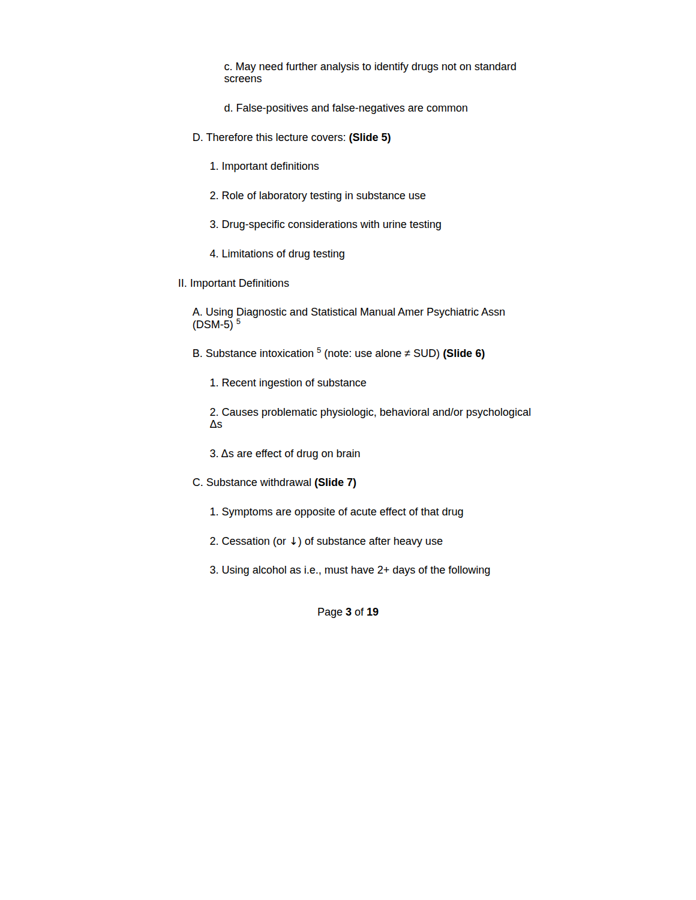c. May need further analysis to identify drugs not on standard screens
d. False-positives and false-negatives are common
D. Therefore this lecture covers: (Slide 5)
1. Important definitions
2. Role of laboratory testing in substance use
3. Drug-specific considerations with urine testing
4. Limitations of drug testing
II. Important Definitions
A. Using Diagnostic and Statistical Manual Amer Psychiatric Assn (DSM-5) 5
B. Substance intoxication 5 (note: use alone ≠ SUD) (Slide 6)
1. Recent ingestion of substance
2. Causes problematic physiologic, behavioral and/or psychological Δs
3. Δs are effect of drug on brain
C. Substance withdrawal (Slide 7)
1. Symptoms are opposite of acute effect of that drug
2. Cessation (or ↓) of substance after heavy use
3. Using alcohol as i.e., must have 2+ days of the following
Page 3 of 19